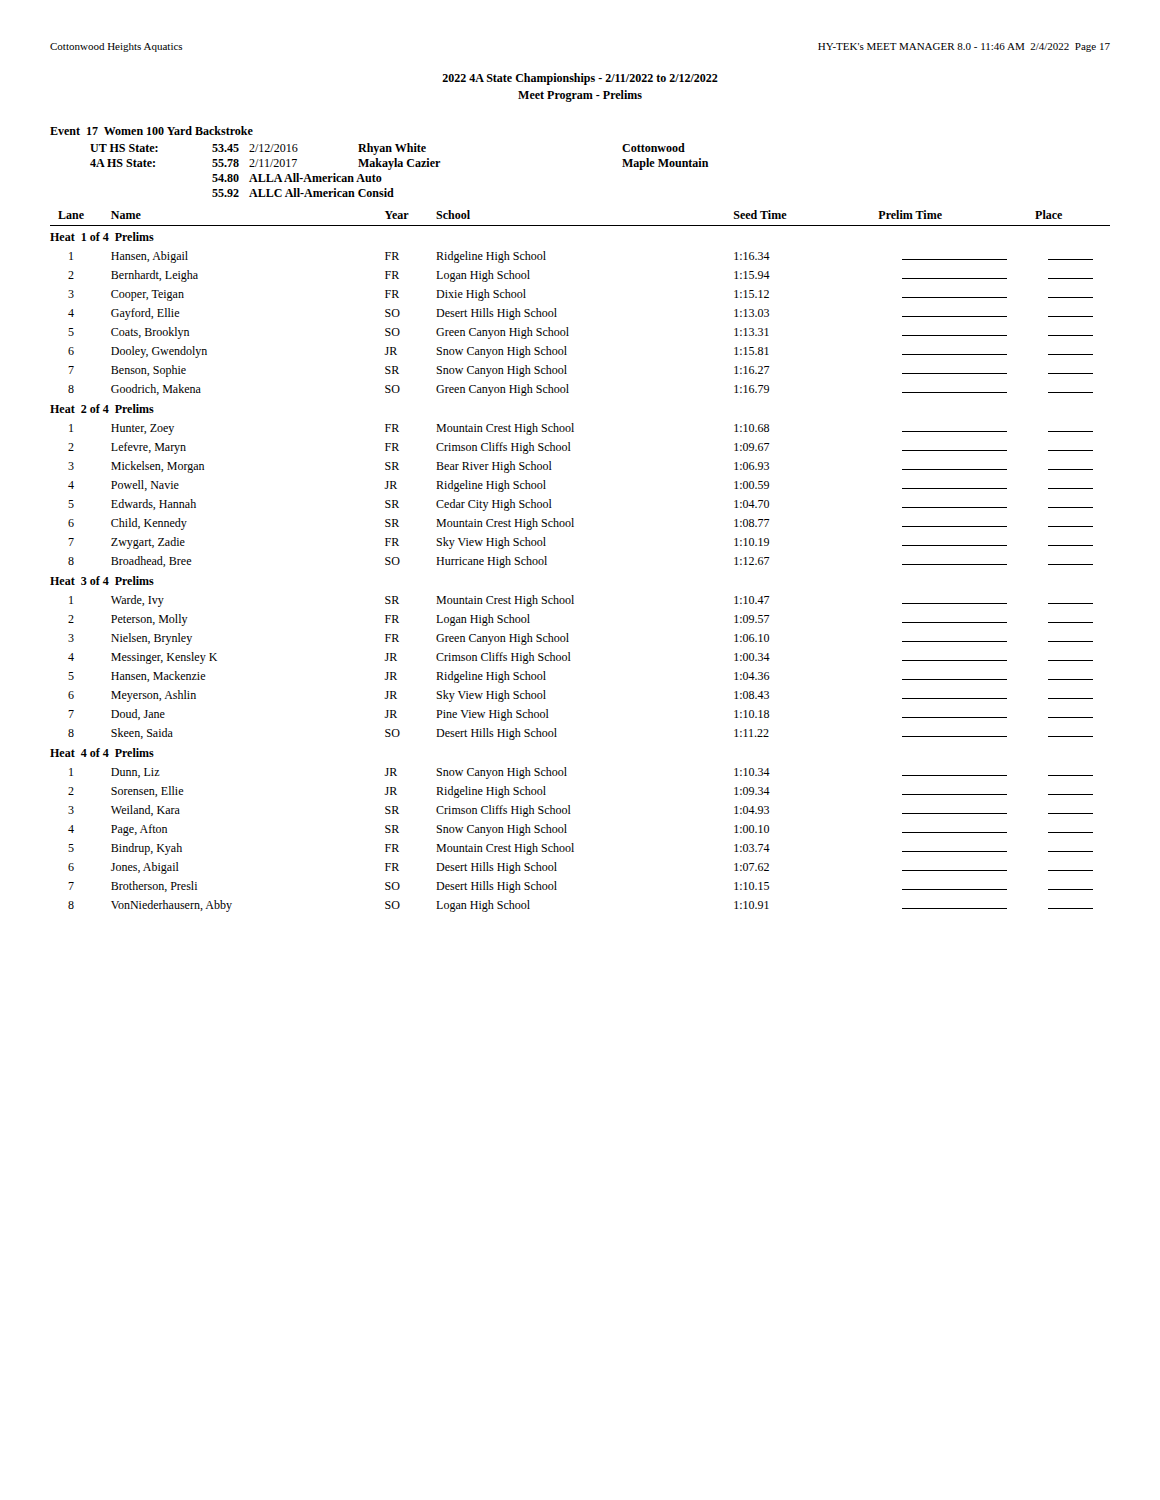Cottonwood Heights Aquatics
HY-TEK's MEET MANAGER 8.0 - 11:46 AM 2/4/2022 Page 17
2022 4A State Championships - 2/11/2022 to 2/12/2022
Meet Program - Prelims
Event 17 Women 100 Yard Backstroke
| UT HS State: | 53.45 | 2/12/2016 | Rhyan White | Cottonwood |
| 4A HS State: | 55.78 | 2/11/2017 | Makayla Cazier | Maple Mountain |
| | 54.80 | ALLA All-American Auto |
| | 55.92 | ALLC All-American Consid |
| Lane | Name | Year | School | Seed Time | Prelim Time | Place |
| --- | --- | --- | --- | --- | --- | --- |
| Heat 1 of 4 Prelims |
| 1 | Hansen, Abigail | FR | Ridgeline High School | 1:16.34 | | |
| 2 | Bernhardt, Leigha | FR | Logan High School | 1:15.94 | | |
| 3 | Cooper, Teigan | FR | Dixie High School | 1:15.12 | | |
| 4 | Gayford, Ellie | SO | Desert Hills High School | 1:13.03 | | |
| 5 | Coats, Brooklyn | SO | Green Canyon High School | 1:13.31 | | |
| 6 | Dooley, Gwendolyn | JR | Snow Canyon High School | 1:15.81 | | |
| 7 | Benson, Sophie | SR | Snow Canyon High School | 1:16.27 | | |
| 8 | Goodrich, Makena | SO | Green Canyon High School | 1:16.79 | | |
| Heat 2 of 4 Prelims |
| 1 | Hunter, Zoey | FR | Mountain Crest High School | 1:10.68 | | |
| 2 | Lefevre, Maryn | FR | Crimson Cliffs High School | 1:09.67 | | |
| 3 | Mickelsen, Morgan | SR | Bear River High School | 1:06.93 | | |
| 4 | Powell, Navie | JR | Ridgeline High School | 1:00.59 | | |
| 5 | Edwards, Hannah | SR | Cedar City High School | 1:04.70 | | |
| 6 | Child, Kennedy | SR | Mountain Crest High School | 1:08.77 | | |
| 7 | Zwygart, Zadie | FR | Sky View High School | 1:10.19 | | |
| 8 | Broadhead, Bree | SO | Hurricane High School | 1:12.67 | | |
| Heat 3 of 4 Prelims |
| 1 | Warde, Ivy | SR | Mountain Crest High School | 1:10.47 | | |
| 2 | Peterson, Molly | FR | Logan High School | 1:09.57 | | |
| 3 | Nielsen, Brynley | FR | Green Canyon High School | 1:06.10 | | |
| 4 | Messinger, Kensley K | JR | Crimson Cliffs High School | 1:00.34 | | |
| 5 | Hansen, Mackenzie | JR | Ridgeline High School | 1:04.36 | | |
| 6 | Meyerson, Ashlin | JR | Sky View High School | 1:08.43 | | |
| 7 | Doud, Jane | JR | Pine View High School | 1:10.18 | | |
| 8 | Skeen, Saida | SO | Desert Hills High School | 1:11.22 | | |
| Heat 4 of 4 Prelims |
| 1 | Dunn, Liz | JR | Snow Canyon High School | 1:10.34 | | |
| 2 | Sorensen, Ellie | JR | Ridgeline High School | 1:09.34 | | |
| 3 | Weiland, Kara | SR | Crimson Cliffs High School | 1:04.93 | | |
| 4 | Page, Afton | SR | Snow Canyon High School | 1:00.10 | | |
| 5 | Bindrup, Kyah | FR | Mountain Crest High School | 1:03.74 | | |
| 6 | Jones, Abigail | FR | Desert Hills High School | 1:07.62 | | |
| 7 | Brotherson, Presli | SO | Desert Hills High School | 1:10.15 | | |
| 8 | VonNiederhausern, Abby | SO | Logan High School | 1:10.91 | | |